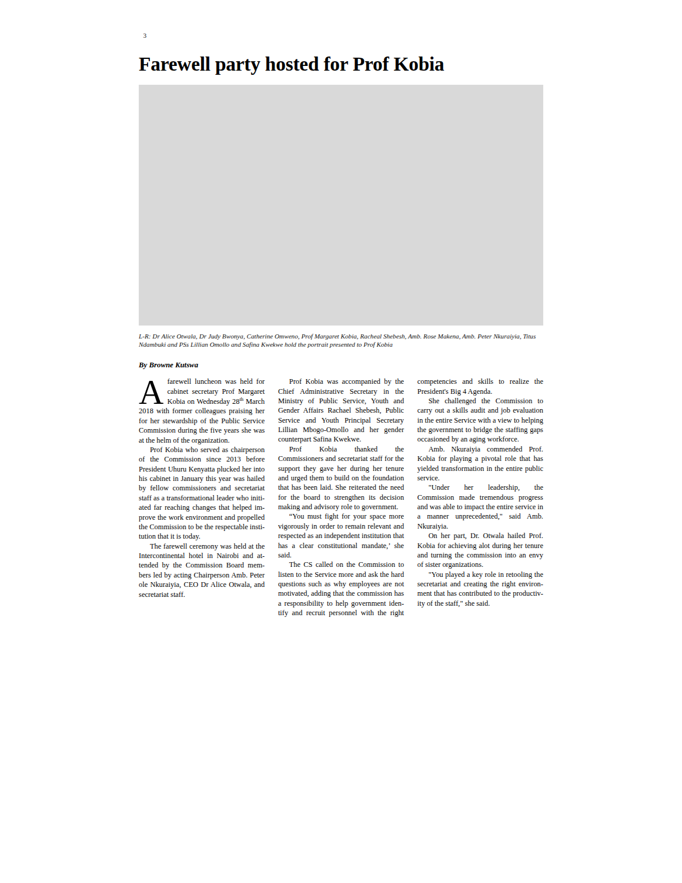3
Farewell party hosted for Prof Kobia
L-R: Dr Alice Otwala, Dr Judy Bwonya, Catherine Omweno, Prof Margaret Kobia, Racheal Shebesh, Amb. Rose Makena, Amb. Peter Nkuraiyia, Titus Ndambuki and PSs Lillian Omollo and Safina Kwekwe hold the portrait presented to Prof Kobia
By Browne Kutswa
Afarewell luncheon was held for cabinet secretary Prof Margaret Kobia on Wednesday 28th March 2018 with former colleagues praising her for her stewardship of the Public Service Commission during the five years she was at the helm of the organization.
Prof Kobia who served as chairperson of the Commission since 2013 before President Uhuru Kenyatta plucked her into his cabinet in January this year was hailed by fellow commissioners and secretariat staff as a transformational leader who initiated far reaching changes that helped improve the work environment and propelled the Commission to be the respectable institution that it is today.
The farewell ceremony was held at the Intercontinental hotel in Nairobi and attended by the Commission Board members led by acting Chairperson Amb. Peter ole Nkuraiyia, CEO Dr Alice Otwala, and secretariat staff.
Prof Kobia was accompanied by the Chief Administrative Secretary in the Ministry of Public Service, Youth and Gender Affairs Rachael Shebesh, Public Service and Youth Principal Secretary Lillian Mbogo-Omollo and her gender counterpart Safina Kwekwe.
Prof Kobia thanked the Commissioners and secretariat staff for the support they gave her during her tenure and urged them to build on the foundation that has been laid. She reiterated the need for the board to strengthen its decision making and advisory role to government.
“You must fight for your space more vigorously in order to remain relevant and respected as an independent institution that has a clear constitutional mandate,’ she said.
The CS called on the Commission to listen to the Service more and ask the hard questions such as why employees are not motivated, adding that the commission has a responsibility to help government identify and recruit personnel with the right competencies and skills to realize the President's Big 4 Agenda.
She challenged the Commission to carry out a skills audit and job evaluation in the entire Service with a view to helping the government to bridge the staffing gaps occasioned by an aging workforce.
Amb. Nkuraiyia commended Prof. Kobia for playing a pivotal role that has yielded transformation in the entire public service.
"Under her leadership, the Commission made tremendous progress and was able to impact the entire service in a manner unprecedented," said Amb. Nkuraiyia.
On her part, Dr. Otwala hailed Prof. Kobia for achieving alot during her tenure and turning the commission into an envy of sister organizations.
"You played a key role in retooling the secretariat and creating the right environment that has contributed to the productivity of the staff," she said.